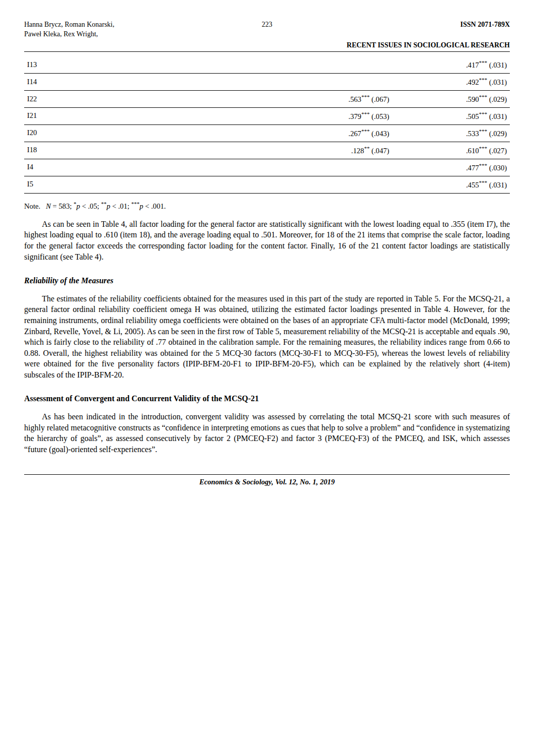Hanna Brycz, Roman Konarski,
Paweł Kleka, Rex Wright,
223
ISSN 2071-789X
RECENT ISSUES IN SOCIOLOGICAL RESEARCH
| I13 | | .417 *** (.031) |
| I14 | | .492 *** (.031) |
| I22 | .563 *** (.067) | .590 *** (.029) |
| I21 | .379 *** (.053) | .505 *** (.031) |
| I20 | .267 *** (.043) | .533 *** (.029) |
| I18 | .128 ** (.047) | .610 *** (.027) |
| I4 | | .477 *** (.030) |
| I5 | | .455 *** (.031) |
Note. N = 583; *p < .05; **p < .01; ***p < .001.
As can be seen in Table 4, all factor loading for the general factor are statistically significant with the lowest loading equal to .355 (item I7), the highest loading equal to .610 (item 18), and the average loading equal to .501. Moreover, for 18 of the 21 items that comprise the scale factor, loading for the general factor exceeds the corresponding factor loading for the content factor. Finally, 16 of the 21 content factor loadings are statistically significant (see Table 4).
Reliability of the Measures
The estimates of the reliability coefficients obtained for the measures used in this part of the study are reported in Table 5. For the MCSQ-21, a general factor ordinal reliability coefficient omega H was obtained, utilizing the estimated factor loadings presented in Table 4. However, for the remaining instruments, ordinal reliability omega coefficients were obtained on the bases of an appropriate CFA multi-factor model (McDonald, 1999; Zinbard, Revelle, Yovel, & Li, 2005). As can be seen in the first row of Table 5, measurement reliability of the MCSQ-21 is acceptable and equals .90, which is fairly close to the reliability of .77 obtained in the calibration sample. For the remaining measures, the reliability indices range from 0.66 to 0.88. Overall, the highest reliability was obtained for the 5 MCQ-30 factors (MCQ-30-F1 to MCQ-30-F5), whereas the lowest levels of reliability were obtained for the five personality factors (IPIP-BFM-20-F1 to IPIP-BFM-20-F5), which can be explained by the relatively short (4-item) subscales of the IPIP-BFM-20.
Assessment of Convergent and Concurrent Validity of the MCSQ-21
As has been indicated in the introduction, convergent validity was assessed by correlating the total MCSQ-21 score with such measures of highly related metacognitive constructs as “confidence in interpreting emotions as cues that help to solve a problem” and “confidence in systematizing the hierarchy of goals”, as assessed consecutively by factor 2 (PMCEQ-F2) and factor 3 (PMCEQ-F3) of the PMCEQ, and ISK, which assesses “future (goal)-oriented self-experiences”.
Economics & Sociology, Vol. 12, No. 1, 2019